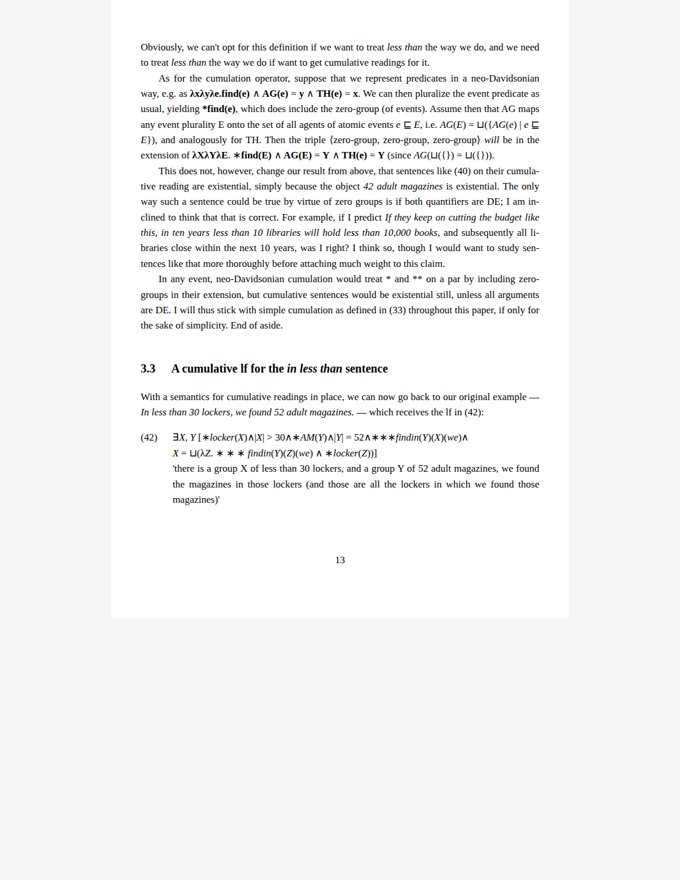Obviously, we can't opt for this definition if we want to treat less than the way we do, and we need to treat less than the way we do if want to get cumulative readings for it.
As for the cumulation operator, suppose that we represent predicates in a neo-Davidsonian way, e.g. as λxλyλe.find(e) ∧ AG(e) = y ∧ TH(e) = x. We can then pluralize the event predicate as usual, yielding *find(e), which does include the zero-group (of events). Assume then that AG maps any event plurality E onto the set of all agents of atomic events e ⊑ E, i.e. AG(E) = ⊔({AG(e) | e ⊑ E}), and analogously for TH. Then the triple ⟨zero-group, zero-group, zero-group⟩ will be in the extension of λXλYλE. ∗find(E) ∧ AG(E) = Y ∧ TH(e) = Y (since AG(⊔({}) = ⊔({})).
This does not, however, change our result from above, that sentences like (40) on their cumulative reading are existential, simply because the object 42 adult magazines is existential. The only way such a sentence could be true by virtue of zero groups is if both quantifiers are DE; I am inclined to think that that is correct. For example, if I predict If they keep on cutting the budget like this, in ten years less than 10 libraries will hold less than 10,000 books, and subsequently all libraries close within the next 10 years, was I right? I think so, though I would want to study sentences like that more thoroughly before attaching much weight to this claim.
In any event, neo-Davidsonian cumulation would treat * and ** on a par by including zero-groups in their extension, but cumulative sentences would be existential still, unless all arguments are DE. I will thus stick with simple cumulation as defined in (33) throughout this paper, if only for the sake of simplicity. End of aside.
3.3 A cumulative lf for the in less than sentence
With a semantics for cumulative readings in place, we can now go back to our original example — In less than 30 lockers, we found 52 adult magazines. — which receives the lf in (42):
(42)
∃X, Y [∗locker(X)∧|X| > 30∧∗AM(Y)∧|Y| = 52∧∗∗∗findin(Y)(X)(we)∧ X = ⊔(λZ. ∗ ∗ ∗ findin(Y)(Z)(we) ∧ ∗locker(Z))] 'there is a group X of less than 30 lockers, and a group Y of 52 adult magazines, we found the magazines in those lockers (and those are all the lockers in which we found those magazines)'
13